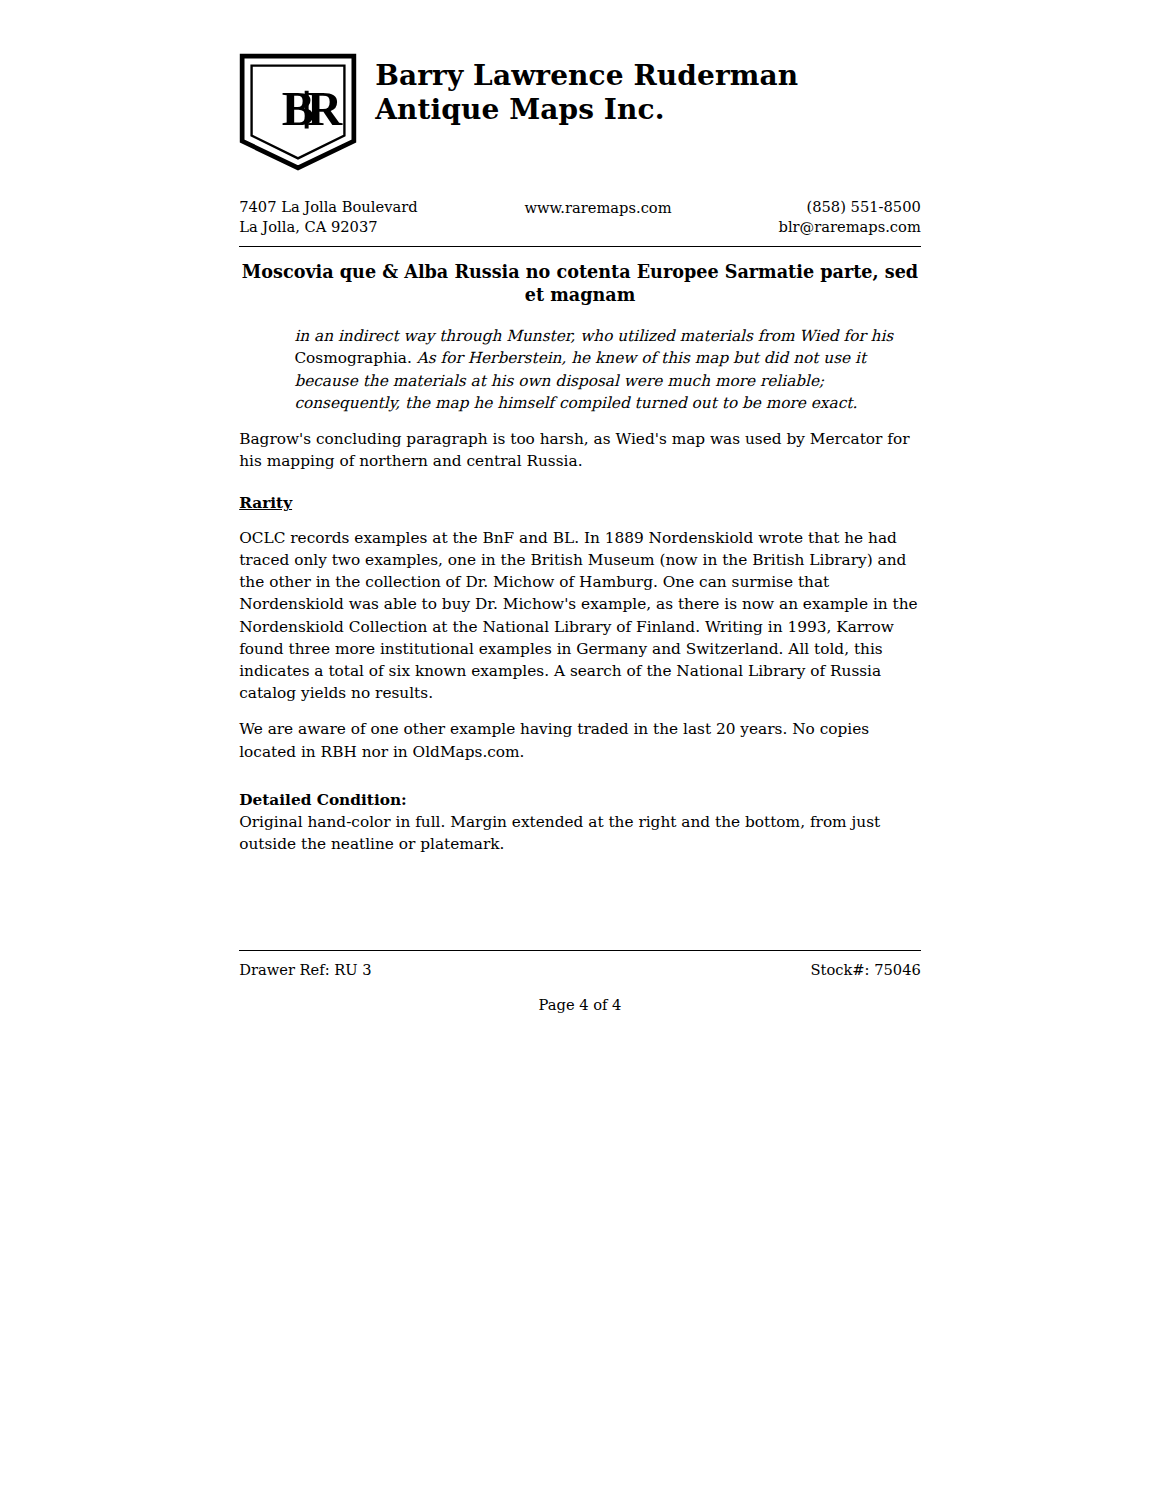B R
Barry Lawrence Ruderman
Antique Maps Inc.
7407 La Jolla Boulevard
La Jolla, CA 92037
www.raremaps.com
(858) 551-8500
blr@raremaps.com
Moscovia que & Alba Russia no cotenta Europee Sarmatie parte, sed et magnam
in an indirect way through Munster, who utilized materials from Wied for his Cosmographia. As for Herberstein, he knew of this map but did not use it because the materials at his own disposal were much more reliable; consequently, the map he himself compiled turned out to be more exact.
Bagrow's concluding paragraph is too harsh, as Wied's map was used by Mercator for his mapping of northern and central Russia.
Rarity
OCLC records examples at the BnF and BL. In 1889 Nordenskiold wrote that he had traced only two examples, one in the British Museum (now in the British Library) and the other in the collection of Dr. Michow of Hamburg. One can surmise that Nordenskiold was able to buy Dr. Michow's example, as there is now an example in the Nordenskiold Collection at the National Library of Finland. Writing in 1993, Karrow found three more institutional examples in Germany and Switzerland. All told, this indicates a total of six known examples. A search of the National Library of Russia catalog yields no results.
We are aware of one other example having traded in the last 20 years. No copies located in RBH nor in OldMaps.com.
Detailed Condition:
Original hand-color in full. Margin extended at the right and the bottom, from just outside the neatline or platemark.
Drawer Ref: RU 3
Stock#: 75046
Page 4 of 4